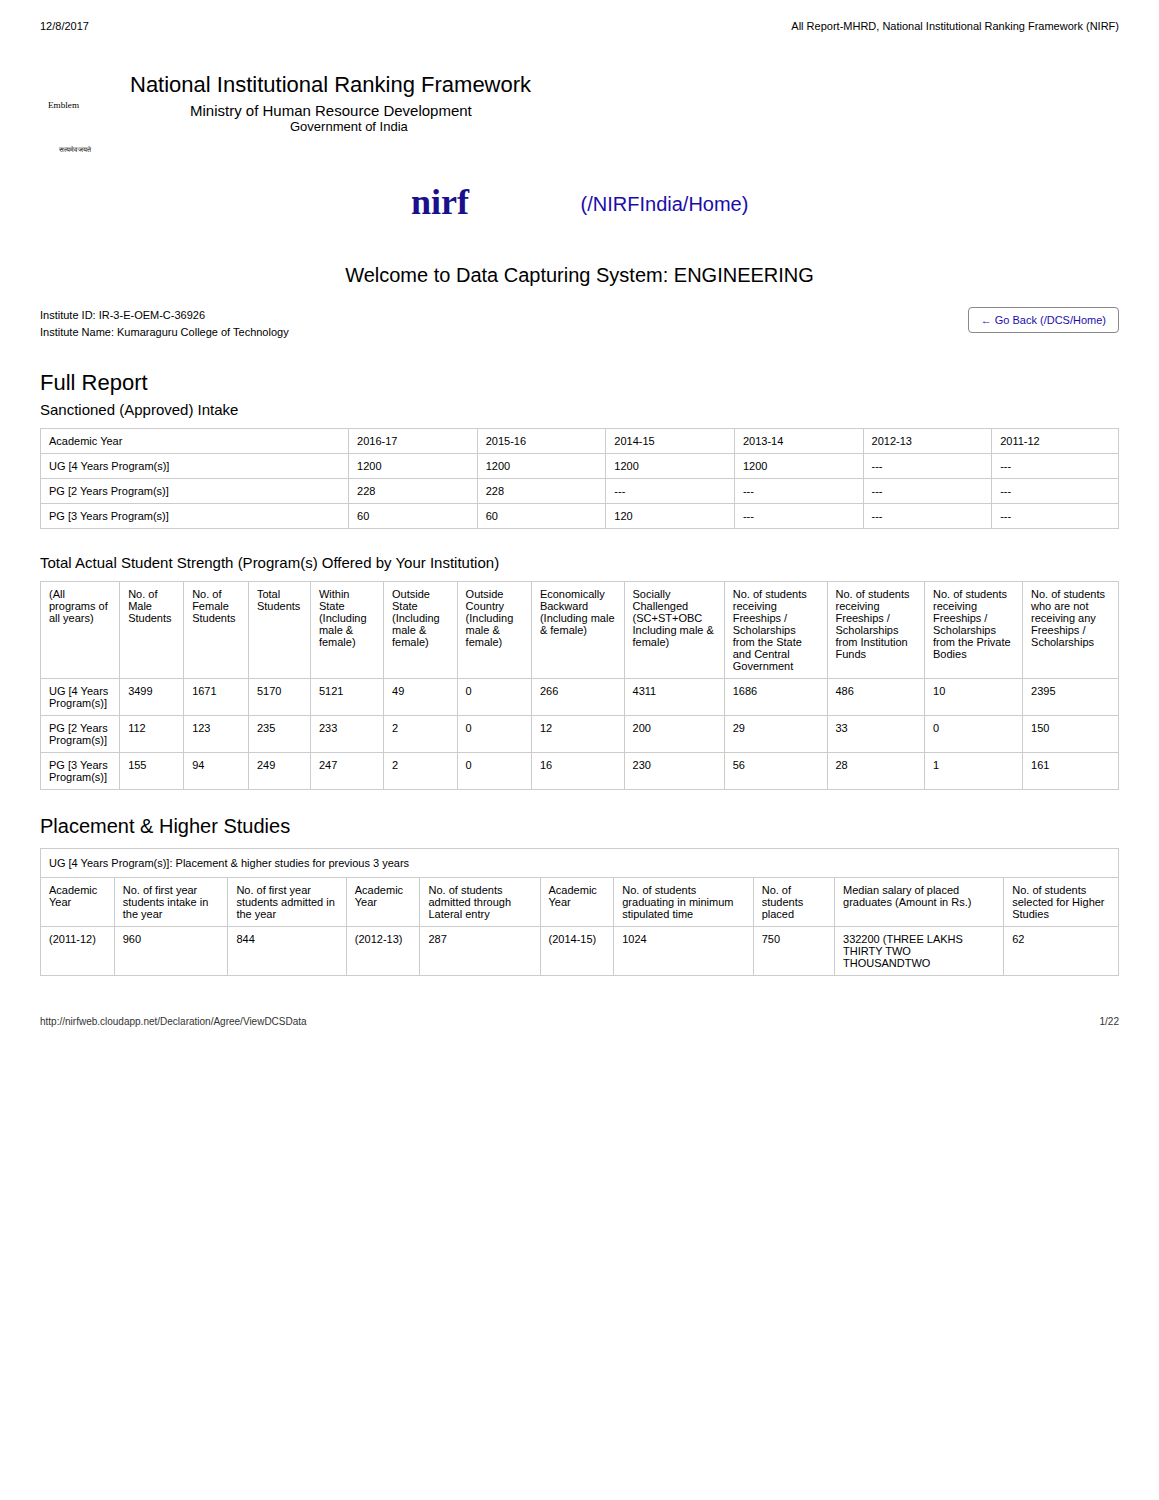12/8/2017 All Report-MHRD, National Institutional Ranking Framework (NIRF)
सत्यमेव जयते
National Institutional Ranking Framework
Ministry of Human Resource Development
Government of India
(/NIRFIndia/Home)
Welcome to Data Capturing System: ENGINEERING
Institute ID: IR-3-E-OEM-C-36926
Institute Name: Kumaraguru College of Technology
← Go Back (/DCS/Home)
Full Report
Sanctioned (Approved) Intake
| Academic Year | 2016-17 | 2015-16 | 2014-15 | 2013-14 | 2012-13 | 2011-12 |
| --- | --- | --- | --- | --- | --- | --- |
| UG [4 Years Program(s)] | 1200 | 1200 | 1200 | 1200 | --- | --- |
| PG [2 Years Program(s)] | 228 | 228 | --- | --- | --- | --- |
| PG [3 Years Program(s)] | 60 | 60 | 120 | --- | --- | --- |
Total Actual Student Strength (Program(s) Offered by Your Institution)
| (All programs of all years) | No. of Male Students | No. of Female Students | Total Students | Within State (Including male & female) | Outside State (Including male & female) | Outside Country (Including male & female) | Economically Backward (Including male & female) | Socially Challenged (SC+ST+OBC Including male & female) | No. of students receiving Freeships / Scholarships from the State and Central Government | No. of students receiving Freeships / Scholarships from Institution Funds | No. of students receiving Freeships / Scholarships from the Private Bodies | No. of students who are not receiving any Freeships / Scholarships |
| --- | --- | --- | --- | --- | --- | --- | --- | --- | --- | --- | --- | --- |
| UG [4 Years Program(s)] | 3499 | 1671 | 5170 | 5121 | 49 | 0 | 266 | 4311 | 1686 | 486 | 10 | 2395 |
| PG [2 Years Program(s)] | 112 | 123 | 235 | 233 | 2 | 0 | 12 | 200 | 29 | 33 | 0 | 150 |
| PG [3 Years Program(s)] | 155 | 94 | 249 | 247 | 2 | 0 | 16 | 230 | 56 | 28 | 1 | 161 |
Placement & Higher Studies
UG [4 Years Program(s)]: Placement & higher studies for previous 3 years
| Academic Year | No. of first year students intake in the year | No. of first year students admitted in the year | Academic Year | No. of students admitted through Lateral entry | Academic Year | No. of students graduating in minimum stipulated time | No. of students placed | Median salary of placed graduates (Amount in Rs.) | No. of students selected for Higher Studies |
| --- | --- | --- | --- | --- | --- | --- | --- | --- | --- |
| (2011-12) | 960 | 844 | (2012-13) | 287 | (2014-15) | 1024 | 750 | 332200 (THREE LAKHS THIRTY TWO THOUSANDTWO | 62 |
http://nirfweb.cloudapp.net/Declaration/Agree/ViewDCSData 1/22